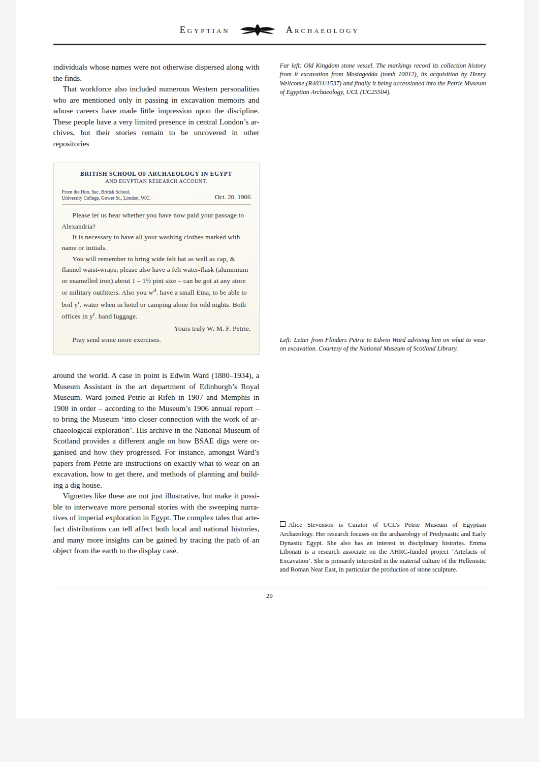Egyptian Archaeology
individuals whose names were not otherwise dispersed along with the finds.
That workforce also included numerous Western personalities who are mentioned only in passing in excavation memoirs and whose careers have made little impression upon the discipline. These people have a very limited presence in central London’s archives, but their stories remain to be uncovered in other repositories
British School of Archaeology in Egypt
and Egyptian Research Account.
From the Hon. Sec. British School,
University College, Gower St., London, W.C.
Oct. 20. 1906
Please let us hear whether you have now paid your passage to Alexandria?
It is necessary to have all your washing clothes marked with name or initials.
You will remember to bring wide felt hat as well as cap, & flannel waist-wraps; please also have a felt water-flask (aluminium or enamelled iron) about 1 – 1½ pint size – can be got at any store or military outfitters. Also you wd. have a small Etna, to be able to boil yr. water when in hotel or camping alone for odd nights. Both offices in yr. hand luggage.
Yours truly W. M. F. Petrie. Pray send some more exercises.
around the world. A case in point is Edwin Ward (1880–1934), a Museum Assistant in the art department of Edinburgh’s Royal Museum. Ward joined Petrie at Rifeh in 1907 and Memphis in 1908 in order – according to the Museum’s 1906 annual report – to bring the Museum ‘into closer connection with the work of archaeological exploration’. His archive in the National Museum of Scotland provides a different angle on how BSAE digs were organised and how they progressed. For instance, amongst Ward’s papers from Petrie are instructions on exactly what to wear on an excavation, how to get there, and methods of planning and building a dig house.
Vignettes like these are not just illustrative, but make it possible to interweave more personal stories with the sweeping narratives of imperial exploration in Egypt. The complex tales that artefact distributions can tell affect both local and national histories, and many more insights can be gained by tracing the path of an object from the earth to the display case.
Far left: Old Kingdom stone vessel. The markings record its collection history from it excavation from Mostagedda (tomb 10012), its acquisition by Henry Wellcome (R4031/1537) and finally it being accessioned into the Petrie Museum of Egyptian Archaeology, UCL (UC25504).
Left: Letter from Flinders Petrie to Edwin Ward advising him on what to wear on excavation. Courtesy of the National Museum of Scotland Library.
Alice Stevenson is Curator of UCL’s Petrie Museum of Egyptian Archaeology. Her research focuses on the archaeology of Predynastic and Early Dynastic Egypt. She also has an interest in disciplinary histories. Emma Libonati is a research associate on the AHRC-funded project ‘Artefacts of Excavation’. She is primarily interested in the material culture of the Hellenistic and Roman Near East, in particular the production of stone sculpture.
29